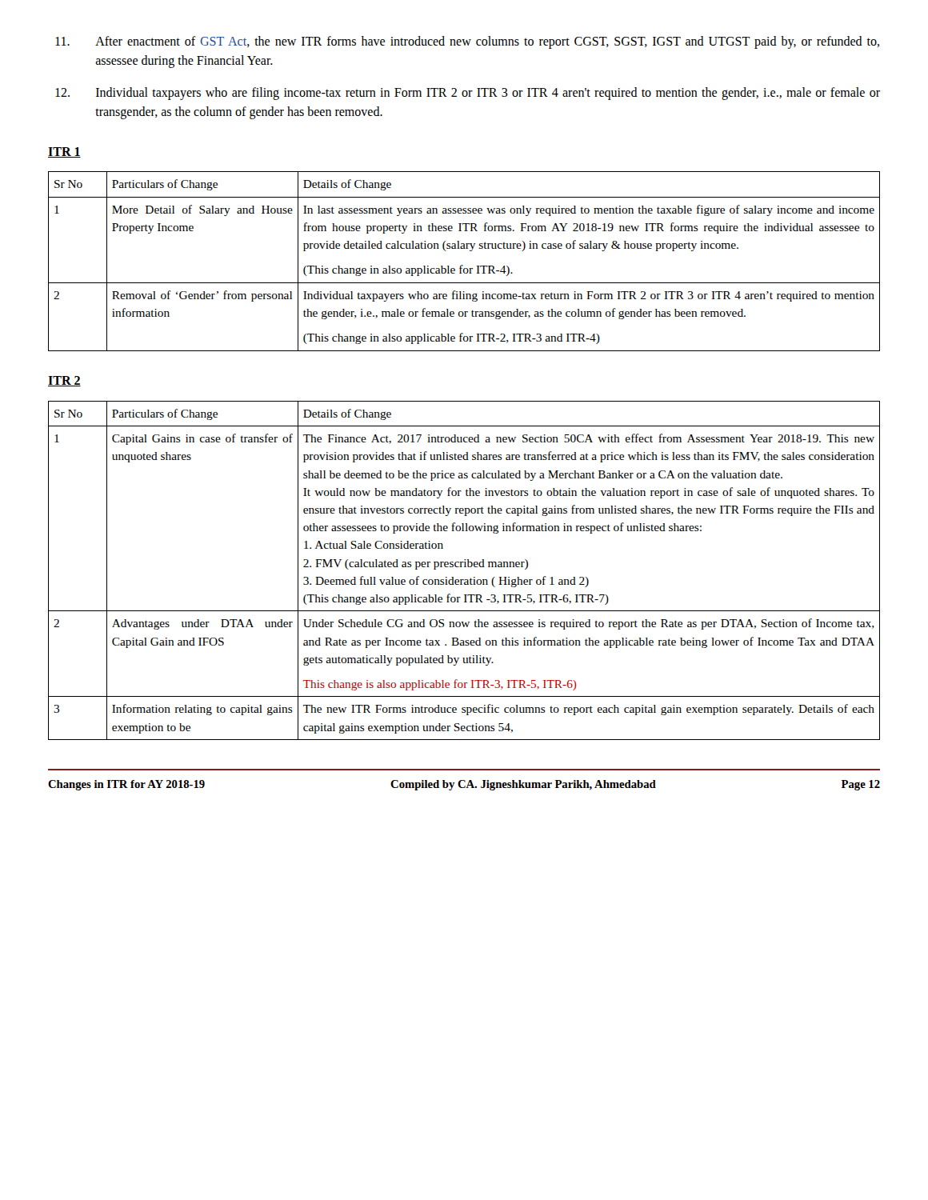11. After enactment of GST Act, the new ITR forms have introduced new columns to report CGST, SGST, IGST and UTGST paid by, or refunded to, assessee during the Financial Year.
12. Individual taxpayers who are filing income-tax return in Form ITR 2 or ITR 3 or ITR 4 aren't required to mention the gender, i.e., male or female or transgender, as the column of gender has been removed.
ITR 1
| Sr No | Particulars of Change | Details of Change |
| 1 | More Detail of Salary and House Property Income | In last assessment years an assessee was only required to mention the taxable figure of salary income and income from house property in these ITR forms. From AY 2018-19 new ITR forms require the individual assessee to provide detailed calculation (salary structure) in case of salary & house property income. (This change in also applicable for ITR-4). |
| 2 | Removal of ‘Gender’ from personal information | Individual taxpayers who are filing income-tax return in Form ITR 2 or ITR 3 or ITR 4 aren’t required to mention the gender, i.e., male or female or transgender, as the column of gender has been removed. (This change in also applicable for ITR-2, ITR-3 and ITR-4) |
ITR 2
| Sr No | Particulars of Change | Details of Change |
| 1 | Capital Gains in case of transfer of unquoted shares | The Finance Act, 2017 introduced a new Section 50CA with effect from Assessment Year 2018-19. This new provision provides that if unlisted shares are transferred at a price which is less than its FMV, the sales consideration shall be deemed to be the price as calculated by a Merchant Banker or a CA on the valuation date. It would now be mandatory for the investors to obtain the valuation report in case of sale of unquoted shares. To ensure that investors correctly report the capital gains from unlisted shares, the new ITR Forms require the FIIs and other assessees to provide the following information in respect of unlisted shares: 1. Actual Sale Consideration 2. FMV (calculated as per prescribed manner) 3. Deemed full value of consideration ( Higher of 1 and 2) (This change also applicable for ITR -3, ITR-5, ITR-6, ITR-7) |
| 2 | Advantages under DTAA under Capital Gain and IFOS | Under Schedule CG and OS now the assessee is required to report the Rate as per DTAA, Section of Income tax, and Rate as per Income tax . Based on this information the applicable rate being lower of Income Tax and DTAA gets automatically populated by utility. This change is also applicable for ITR-3, ITR-5, ITR-6) |
| 3 | Information relating to capital gains exemption to be | The new ITR Forms introduce specific columns to report each capital gain exemption separately. Details of each capital gains exemption under Sections 54, |
Changes in ITR for AY 2018-19 Compiled by CA. Jigneshkumar Parikh, Ahmedabad Page 12